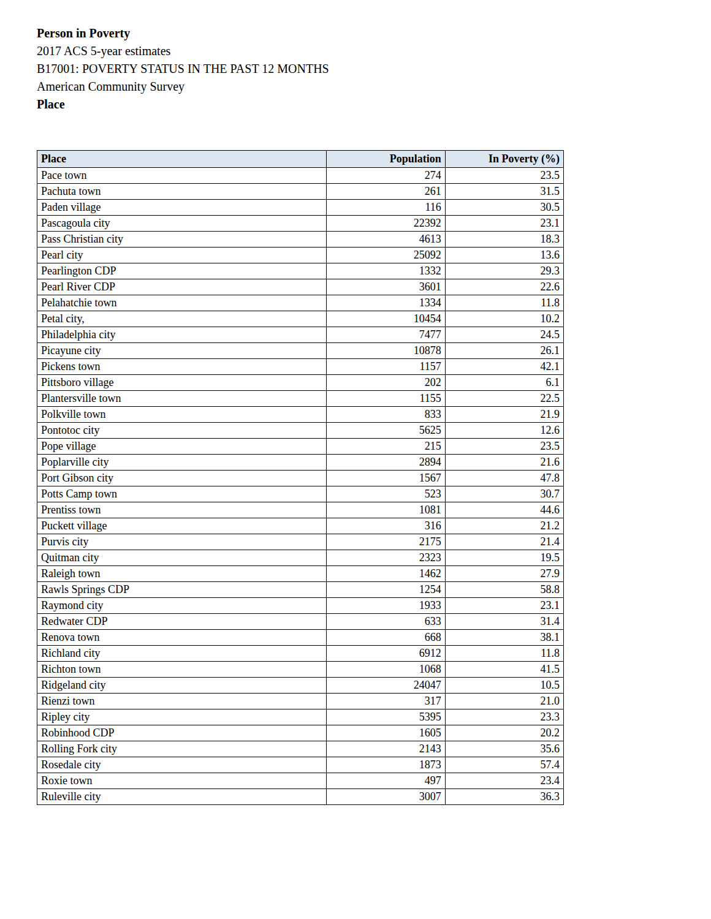Person in Poverty
2017 ACS 5-year estimates
B17001: POVERTY STATUS IN THE PAST 12 MONTHS
American Community Survey
Place
| Place | Population | In Poverty (%) |
| --- | --- | --- |
| Pace town | 274 | 23.5 |
| Pachuta town | 261 | 31.5 |
| Paden village | 116 | 30.5 |
| Pascagoula city | 22392 | 23.1 |
| Pass Christian city | 4613 | 18.3 |
| Pearl city | 25092 | 13.6 |
| Pearlington CDP | 1332 | 29.3 |
| Pearl River CDP | 3601 | 22.6 |
| Pelahatchie town | 1334 | 11.8 |
| Petal city, | 10454 | 10.2 |
| Philadelphia city | 7477 | 24.5 |
| Picayune city | 10878 | 26.1 |
| Pickens town | 1157 | 42.1 |
| Pittsboro village | 202 | 6.1 |
| Plantersville town | 1155 | 22.5 |
| Polkville town | 833 | 21.9 |
| Pontotoc city | 5625 | 12.6 |
| Pope village | 215 | 23.5 |
| Poplarville city | 2894 | 21.6 |
| Port Gibson city | 1567 | 47.8 |
| Potts Camp town | 523 | 30.7 |
| Prentiss town | 1081 | 44.6 |
| Puckett village | 316 | 21.2 |
| Purvis city | 2175 | 21.4 |
| Quitman city | 2323 | 19.5 |
| Raleigh town | 1462 | 27.9 |
| Rawls Springs CDP | 1254 | 58.8 |
| Raymond city | 1933 | 23.1 |
| Redwater CDP | 633 | 31.4 |
| Renova town | 668 | 38.1 |
| Richland city | 6912 | 11.8 |
| Richton town | 1068 | 41.5 |
| Ridgeland city | 24047 | 10.5 |
| Rienzi town | 317 | 21.0 |
| Ripley city | 5395 | 23.3 |
| Robinhood CDP | 1605 | 20.2 |
| Rolling Fork city | 2143 | 35.6 |
| Rosedale city | 1873 | 57.4 |
| Roxie town | 497 | 23.4 |
| Ruleville city | 3007 | 36.3 |